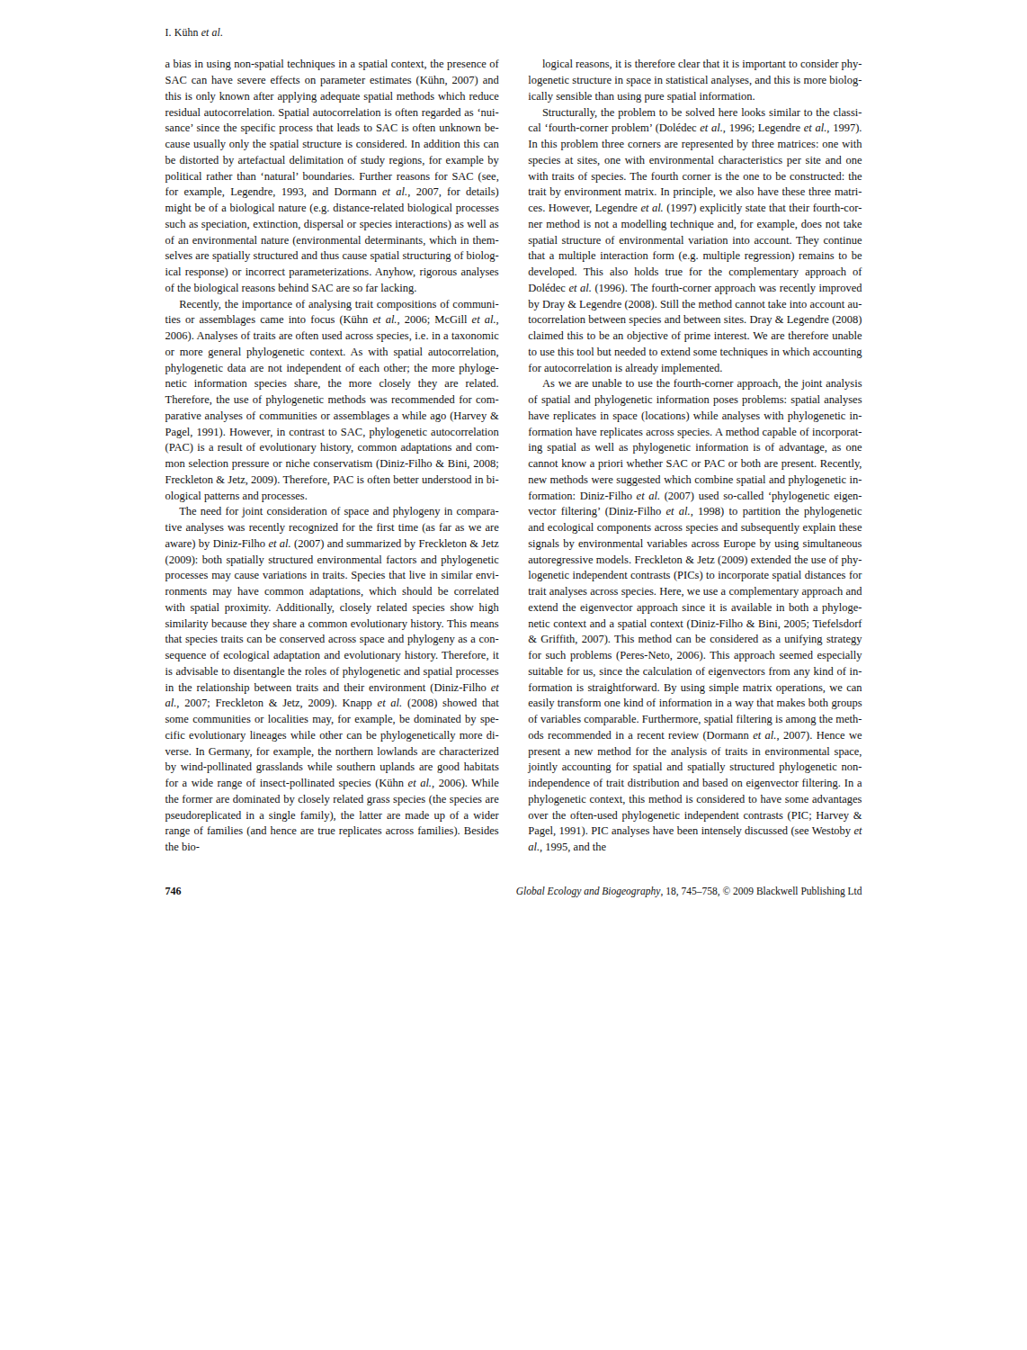I. Kühn et al.
a bias in using non-spatial techniques in a spatial context, the presence of SAC can have severe effects on parameter estimates (Kühn, 2007) and this is only known after applying adequate spatial methods which reduce residual autocorrelation. Spatial autocorrelation is often regarded as ‘nuisance’ since the specific process that leads to SAC is often unknown because usually only the spatial structure is considered. In addition this can be distorted by artefactual delimitation of study regions, for example by political rather than ‘natural’ boundaries. Further reasons for SAC (see, for example, Legendre, 1993, and Dormann et al., 2007, for details) might be of a biological nature (e.g. distance-related biological processes such as speciation, extinction, dispersal or species interactions) as well as of an environmental nature (environmental determinants, which in themselves are spatially structured and thus cause spatial structuring of biological response) or incorrect parameterizations. Anyhow, rigorous analyses of the biological reasons behind SAC are so far lacking.
Recently, the importance of analysing trait compositions of communities or assemblages came into focus (Kühn et al., 2006; McGill et al., 2006). Analyses of traits are often used across species, i.e. in a taxonomic or more general phylogenetic context. As with spatial autocorrelation, phylogenetic data are not independent of each other; the more phylogenetic information species share, the more closely they are related. Therefore, the use of phylogenetic methods was recommended for comparative analyses of communities or assemblages a while ago (Harvey & Pagel, 1991). However, in contrast to SAC, phylogenetic autocorrelation (PAC) is a result of evolutionary history, common adaptations and common selection pressure or niche conservatism (Diniz-Filho & Bini, 2008; Freckleton & Jetz, 2009). Therefore, PAC is often better understood in biological patterns and processes.
The need for joint consideration of space and phylogeny in comparative analyses was recently recognized for the first time (as far as we are aware) by Diniz-Filho et al. (2007) and summarized by Freckleton & Jetz (2009): both spatially structured environmental factors and phylogenetic processes may cause variations in traits. Species that live in similar environments may have common adaptations, which should be correlated with spatial proximity. Additionally, closely related species show high similarity because they share a common evolutionary history. This means that species traits can be conserved across space and phylogeny as a consequence of ecological adaptation and evolutionary history. Therefore, it is advisable to disentangle the roles of phylogenetic and spatial processes in the relationship between traits and their environment (Diniz-Filho et al., 2007; Freckleton & Jetz, 2009). Knapp et al. (2008) showed that some communities or localities may, for example, be dominated by specific evolutionary lineages while other can be phylogenetically more diverse. In Germany, for example, the northern lowlands are characterized by wind-pollinated grasslands while southern uplands are good habitats for a wide range of insect-pollinated species (Kühn et al., 2006). While the former are dominated by closely related grass species (the species are pseudoreplicated in a single family), the latter are made up of a wider range of families (and hence are true replicates across families). Besides the bio-
logical reasons, it is therefore clear that it is important to consider phylogenetic structure in space in statistical analyses, and this is more biologically sensible than using pure spatial information.
Structurally, the problem to be solved here looks similar to the classical ‘fourth-corner problem’ (Dolédec et al., 1996; Legendre et al., 1997). In this problem three corners are represented by three matrices: one with species at sites, one with environmental characteristics per site and one with traits of species. The fourth corner is the one to be constructed: the trait by environment matrix. In principle, we also have these three matrices. However, Legendre et al. (1997) explicitly state that their fourth-corner method is not a modelling technique and, for example, does not take spatial structure of environmental variation into account. They continue that a multiple interaction form (e.g. multiple regression) remains to be developed. This also holds true for the complementary approach of Dolédec et al. (1996). The fourth-corner approach was recently improved by Dray & Legendre (2008). Still the method cannot take into account autocorrelation between species and between sites. Dray & Legendre (2008) claimed this to be an objective of prime interest. We are therefore unable to use this tool but needed to extend some techniques in which accounting for autocorrelation is already implemented.
As we are unable to use the fourth-corner approach, the joint analysis of spatial and phylogenetic information poses problems: spatial analyses have replicates in space (locations) while analyses with phylogenetic information have replicates across species. A method capable of incorporating spatial as well as phylogenetic information is of advantage, as one cannot know a priori whether SAC or PAC or both are present. Recently, new methods were suggested which combine spatial and phylogenetic information: Diniz-Filho et al. (2007) used so-called ‘phylogenetic eigenvector filtering’ (Diniz-Filho et al., 1998) to partition the phylogenetic and ecological components across species and subsequently explain these signals by environmental variables across Europe by using simultaneous autoregressive models. Freckleton & Jetz (2009) extended the use of phylogenetic independent contrasts (PICs) to incorporate spatial distances for trait analyses across species. Here, we use a complementary approach and extend the eigenvector approach since it is available in both a phylogenetic context and a spatial context (Diniz-Filho & Bini, 2005; Tiefelsdorf & Griffith, 2007). This method can be considered as a unifying strategy for such problems (Peres-Neto, 2006). This approach seemed especially suitable for us, since the calculation of eigenvectors from any kind of information is straightforward. By using simple matrix operations, we can easily transform one kind of information in a way that makes both groups of variables comparable. Furthermore, spatial filtering is among the methods recommended in a recent review (Dormann et al., 2007). Hence we present a new method for the analysis of traits in environmental space, jointly accounting for spatial and spatially structured phylogenetic non-independence of trait distribution and based on eigenvector filtering. In a phylogenetic context, this method is considered to have some advantages over the often-used phylogenetic independent contrasts (PIC; Harvey & Pagel, 1991). PIC analyses have been intensely discussed (see Westoby et al., 1995, and the
746 Global Ecology and Biogeography, 18, 745–758, © 2009 Blackwell Publishing Ltd